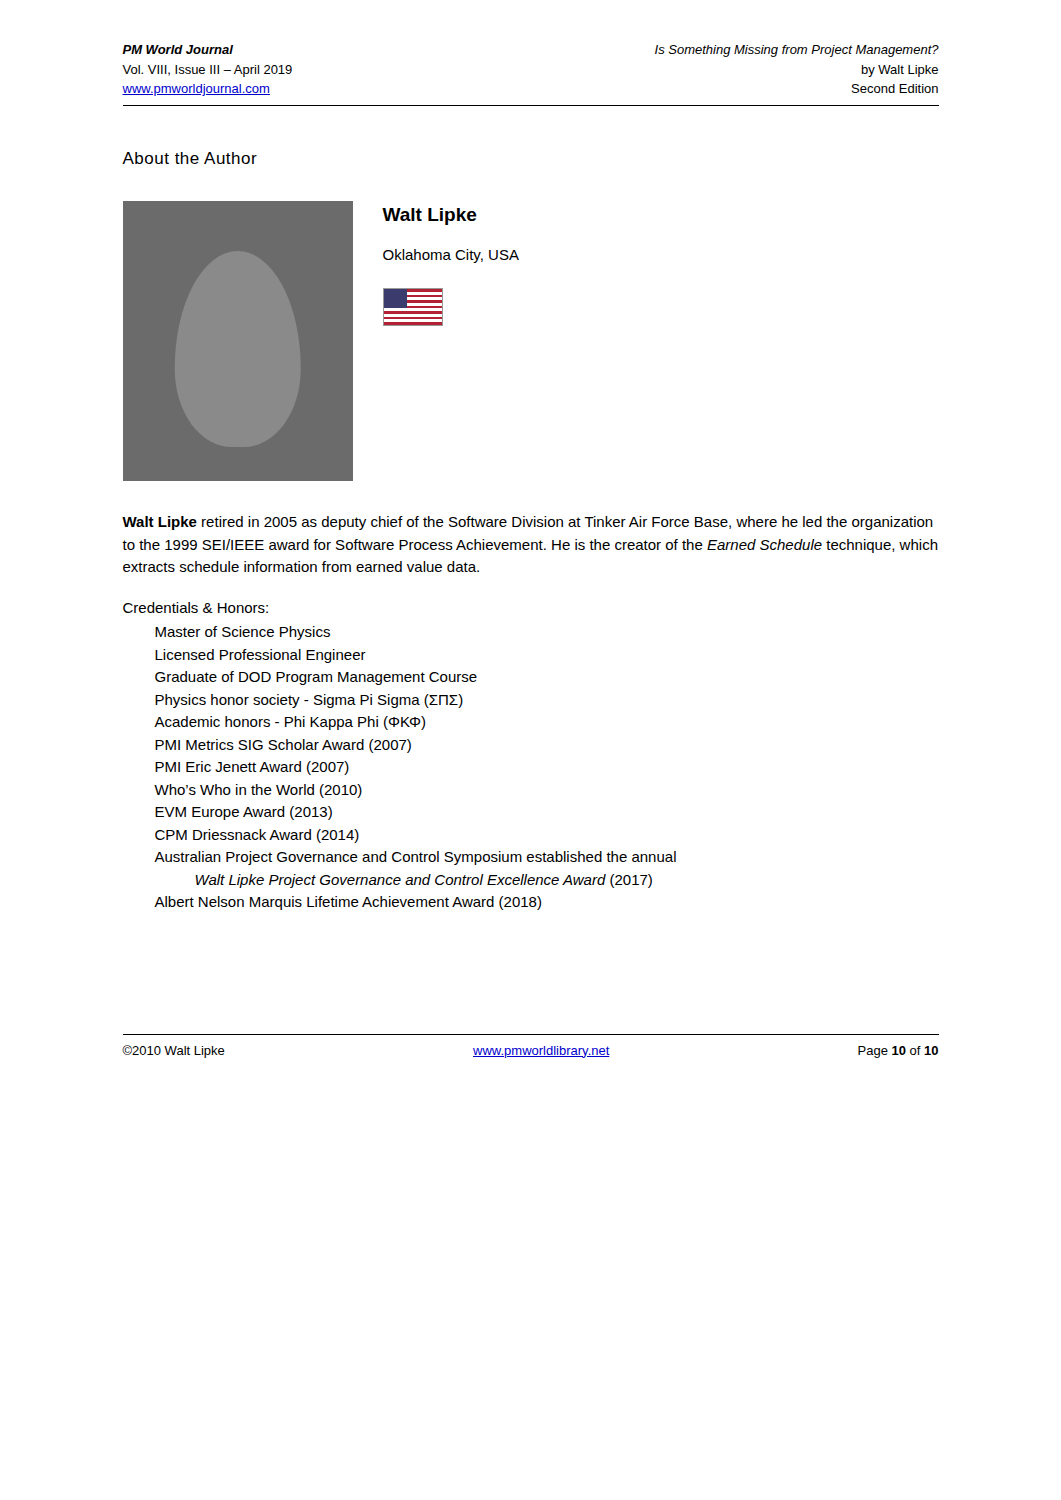PM World Journal Vol. VIII, Issue III – April 2019 www.pmworldjournal.com
Is Something Missing from Project Management? by Walt Lipke Second Edition
About the Author
Walt Lipke
Oklahoma City, USA
Walt Lipke retired in 2005 as deputy chief of the Software Division at Tinker Air Force Base, where he led the organization to the 1999 SEI/IEEE award for Software Process Achievement. He is the creator of the Earned Schedule technique, which extracts schedule information from earned value data.
Credentials & Honors:
Master of Science Physics
Licensed Professional Engineer
Graduate of DOD Program Management Course
Physics honor society - Sigma Pi Sigma (ΣΠΣ)
Academic honors - Phi Kappa Phi (ΦΚΦ)
PMI Metrics SIG Scholar Award (2007)
PMI Eric Jenett Award (2007)
Who’s Who in the World (2010)
EVM Europe Award (2013)
CPM Driessnack Award (2014)
Australian Project Governance and Control Symposium established the annual
Walt Lipke Project Governance and Control Excellence Award (2017)
Albert Nelson Marquis Lifetime Achievement Award (2018)
©2010 Walt Lipke
www.pmworldlibrary.net
Page 10 of 10